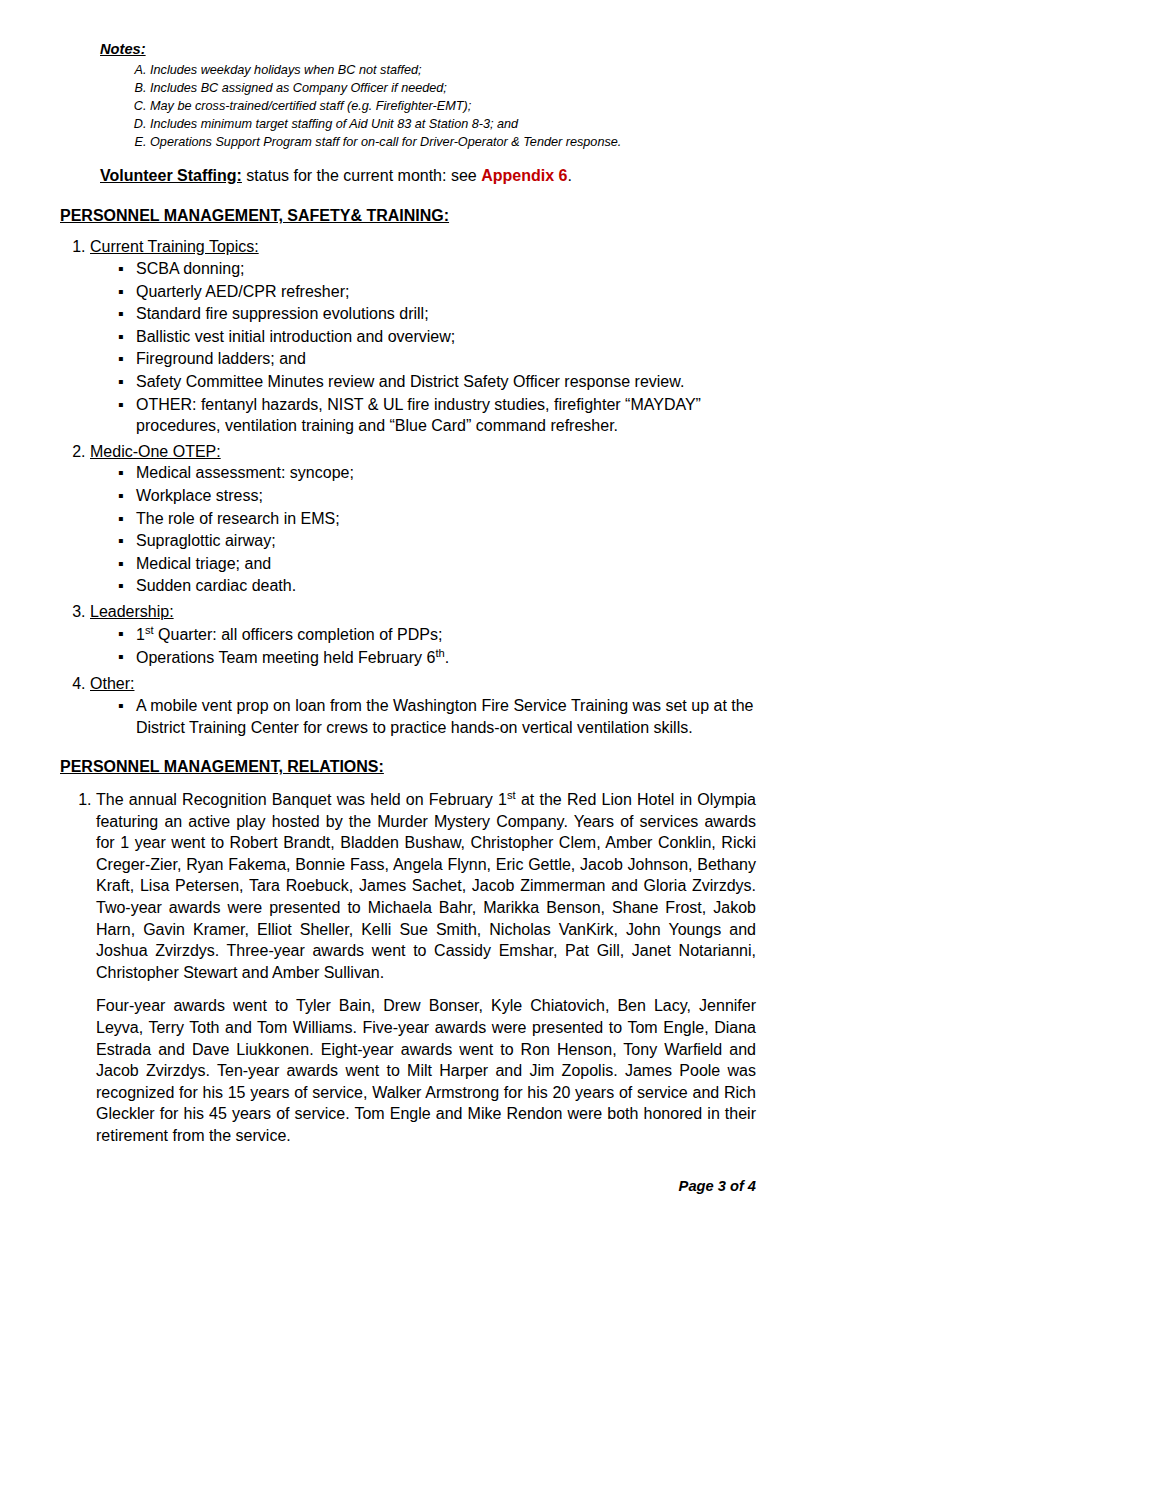Notes:
Includes weekday holidays when BC not staffed;
Includes BC assigned as Company Officer if needed;
May be cross-trained/certified staff (e.g. Firefighter-EMT);
Includes minimum target staffing of Aid Unit 83 at Station 8-3; and
Operations Support Program staff for on-call for Driver-Operator & Tender response.
Volunteer Staffing: status for the current month: see Appendix 6.
PERSONNEL MANAGEMENT, SAFETY& TRAINING:
Current Training Topics:
SCBA donning;
Quarterly AED/CPR refresher;
Standard fire suppression evolutions drill;
Ballistic vest initial introduction and overview;
Fireground ladders; and
Safety Committee Minutes review and District Safety Officer response review.
OTHER: fentanyl hazards, NIST & UL fire industry studies, firefighter “MAYDAY” procedures, ventilation training and “Blue Card” command refresher.
Medic-One OTEP:
Medical assessment: syncope;
Workplace stress;
The role of research in EMS;
Supraglottic airway;
Medical triage; and
Sudden cardiac death.
Leadership:
1st Quarter: all officers completion of PDPs;
Operations Team meeting held February 6th.
Other:
A mobile vent prop on loan from the Washington Fire Service Training was set up at the District Training Center for crews to practice hands-on vertical ventilation skills.
PERSONNEL MANAGEMENT, RELATIONS:
The annual Recognition Banquet was held on February 1st at the Red Lion Hotel in Olympia featuring an active play hosted by the Murder Mystery Company. Years of services awards for 1 year went to Robert Brandt, Bladden Bushaw, Christopher Clem, Amber Conklin, Ricki Creger-Zier, Ryan Fakema, Bonnie Fass, Angela Flynn, Eric Gettle, Jacob Johnson, Bethany Kraft, Lisa Petersen, Tara Roebuck, James Sachet, Jacob Zimmerman and Gloria Zvirzdys. Two-year awards were presented to Michaela Bahr, Marikka Benson, Shane Frost, Jakob Harn, Gavin Kramer, Elliot Sheller, Kelli Sue Smith, Nicholas VanKirk, John Youngs and Joshua Zvirzdys. Three-year awards went to Cassidy Emshar, Pat Gill, Janet Notarianni, Christopher Stewart and Amber Sullivan.
Four-year awards went to Tyler Bain, Drew Bonser, Kyle Chiatovich, Ben Lacy, Jennifer Leyva, Terry Toth and Tom Williams. Five-year awards were presented to Tom Engle, Diana Estrada and Dave Liukkonen. Eight-year awards went to Ron Henson, Tony Warfield and Jacob Zvirzdys. Ten-year awards went to Milt Harper and Jim Zopolis. James Poole was recognized for his 15 years of service, Walker Armstrong for his 20 years of service and Rich Gleckler for his 45 years of service. Tom Engle and Mike Rendon were both honored in their retirement from the service.
Page 3 of 4